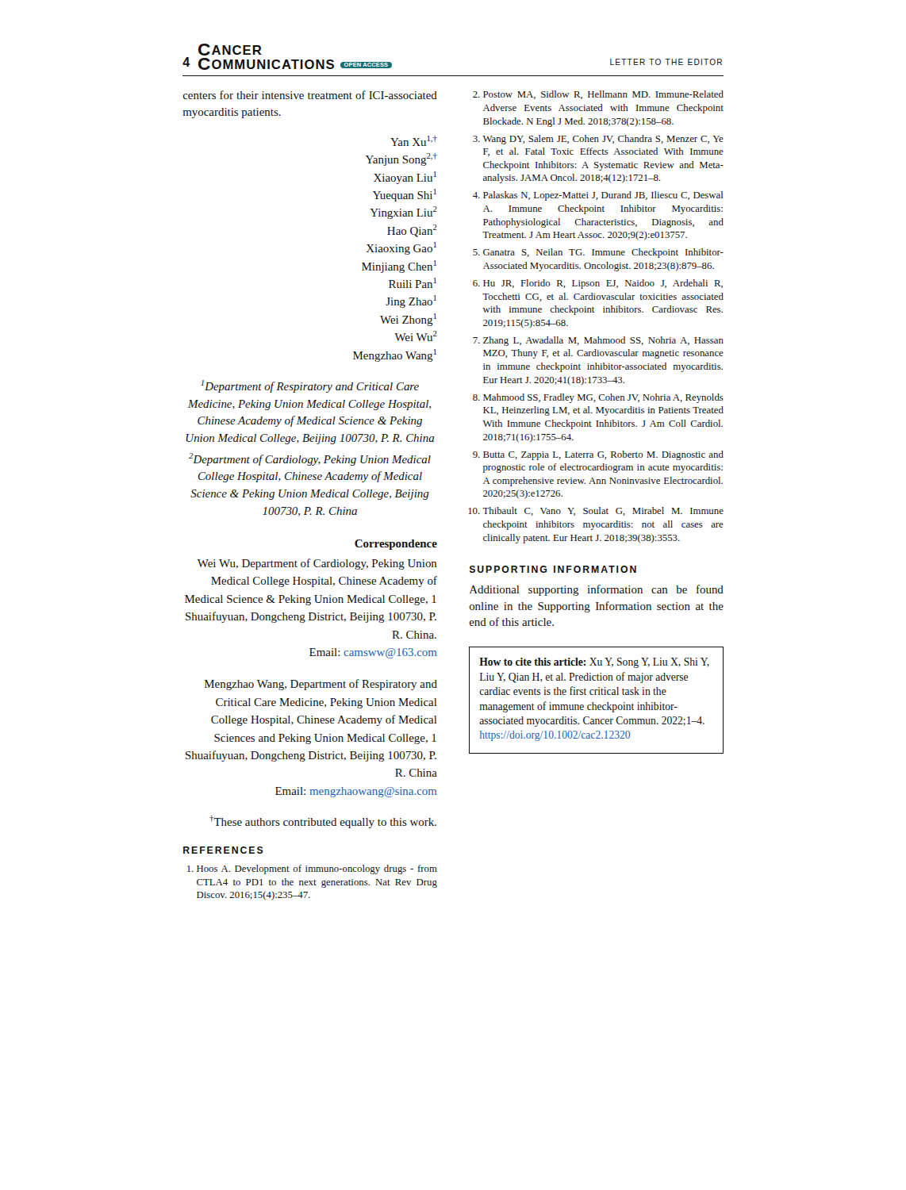4
CANCER
COMMUNICATIONSOpen Access
Letter to the Editor
centers for their intensive treatment of ICI-associated myocarditis patients.
Yan Xu1,† Yanjun Song2,† Xiaoyan Liu1 Yuequan Shi1 Yingxian Liu2 Hao Qian2 Xiaoxing Gao1 Minjiang Chen1 Ruili Pan1 Jing Zhao1 Wei Zhong1 Wei Wu2 Mengzhao Wang1
1Department of Respiratory and Critical Care Medicine, Peking Union Medical College Hospital, Chinese Academy of Medical Science & Peking Union Medical College, Beijing 100730, P. R. China
2Department of Cardiology, Peking Union Medical College Hospital, Chinese Academy of Medical Science & Peking Union Medical College, Beijing 100730, P. R. China
Correspondence
Wei Wu, Department of Cardiology, Peking Union Medical College Hospital, Chinese Academy of Medical Science & Peking Union Medical College, 1 Shuaifuyuan, Dongcheng District, Beijing 100730, P. R. China.
Email: camsww@163.com
Mengzhao Wang, Department of Respiratory and Critical Care Medicine, Peking Union Medical College Hospital, Chinese Academy of Medical Sciences and Peking Union Medical College, 1 Shuaifuyuan, Dongcheng District, Beijing 100730, P. R. China
Email: mengzhaowang@sina.com
†These authors contributed equally to this work.
References
Hoos A. Development of immuno-oncology drugs - from CTLA4 to PD1 to the next generations. Nat Rev Drug Discov. 2016;15(4):235–47.
Postow MA, Sidlow R, Hellmann MD. Immune-Related Adverse Events Associated with Immune Checkpoint Blockade. N Engl J Med. 2018;378(2):158–68.
Wang DY, Salem JE, Cohen JV, Chandra S, Menzer C, Ye F, et al. Fatal Toxic Effects Associated With Immune Checkpoint Inhibitors: A Systematic Review and Meta-analysis. JAMA Oncol. 2018;4(12):1721–8.
Palaskas N, Lopez-Mattei J, Durand JB, Iliescu C, Deswal A. Immune Checkpoint Inhibitor Myocarditis: Pathophysiological Characteristics, Diagnosis, and Treatment. J Am Heart Assoc. 2020;9(2):e013757.
Ganatra S, Neilan TG. Immune Checkpoint Inhibitor-Associated Myocarditis. Oncologist. 2018;23(8):879–86.
Hu JR, Florido R, Lipson EJ, Naidoo J, Ardehali R, Tocchetti CG, et al. Cardiovascular toxicities associated with immune checkpoint inhibitors. Cardiovasc Res. 2019;115(5):854–68.
Zhang L, Awadalla M, Mahmood SS, Nohria A, Hassan MZO, Thuny F, et al. Cardiovascular magnetic resonance in immune checkpoint inhibitor-associated myocarditis. Eur Heart J. 2020;41(18):1733–43.
Mahmood SS, Fradley MG, Cohen JV, Nohria A, Reynolds KL, Heinzerling LM, et al. Myocarditis in Patients Treated With Immune Checkpoint Inhibitors. J Am Coll Cardiol. 2018;71(16):1755–64.
Butta C, Zappia L, Laterra G, Roberto M. Diagnostic and prognostic role of electrocardiogram in acute myocarditis: A comprehensive review. Ann Noninvasive Electrocardiol. 2020;25(3):e12726.
Thibault C, Vano Y, Soulat G, Mirabel M. Immune checkpoint inhibitors myocarditis: not all cases are clinically patent. Eur Heart J. 2018;39(38):3553.
Supporting information
Additional supporting information can be found online in the Supporting Information section at the end of this article.
How to cite this article: Xu Y, Song Y, Liu X, Shi Y, Liu Y, Qian H, et al. Prediction of major adverse cardiac events is the first critical task in the management of immune checkpoint inhibitor-associated myocarditis. Cancer Commun. 2022;1–4. https://doi.org/10.1002/cac2.12320